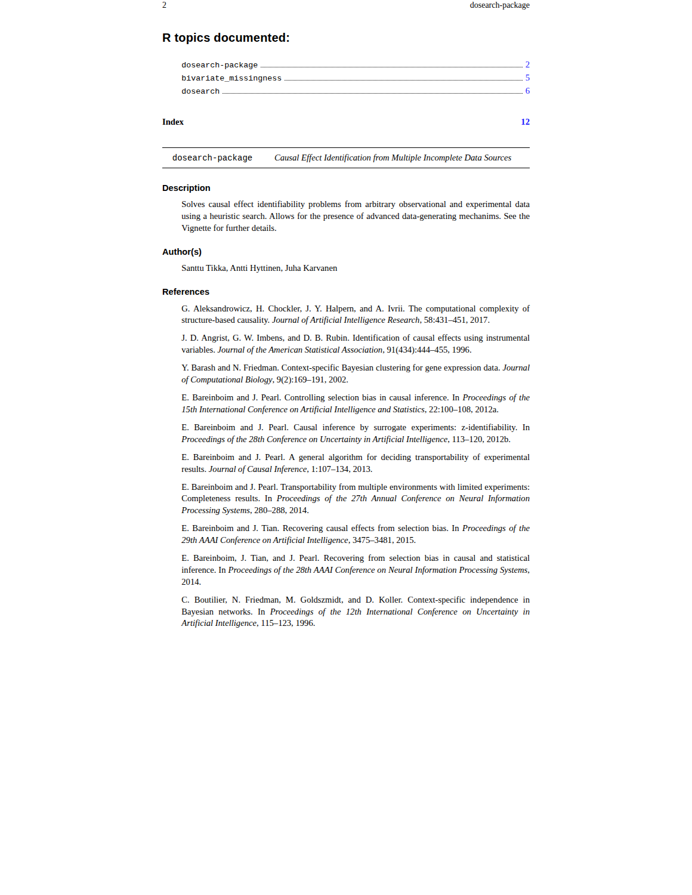2
dosearch-package
R topics documented:
dosearch-package 2
bivariate_missingness 5
dosearch 6
Index 12
dosearch-package
Causal Effect Identification from Multiple Incomplete Data Sources
Description
Solves causal effect identifiability problems from arbitrary observational and experimental data using a heuristic search. Allows for the presence of advanced data-generating mechanims. See the Vignette for further details.
Author(s)
Santtu Tikka, Antti Hyttinen, Juha Karvanen
References
G. Aleksandrowicz, H. Chockler, J. Y. Halpern, and A. Ivrii. The computational complexity of structure-based causality. Journal of Artificial Intelligence Research, 58:431–451, 2017.
J. D. Angrist, G. W. Imbens, and D. B. Rubin. Identification of causal effects using instrumental variables. Journal of the American Statistical Association, 91(434):444–455, 1996.
Y. Barash and N. Friedman. Context-specific Bayesian clustering for gene expression data. Journal of Computational Biology, 9(2):169–191, 2002.
E. Bareinboim and J. Pearl. Controlling selection bias in causal inference. In Proceedings of the 15th International Conference on Artificial Intelligence and Statistics, 22:100–108, 2012a.
E. Bareinboim and J. Pearl. Causal inference by surrogate experiments: z-identifiability. In Proceedings of the 28th Conference on Uncertainty in Artificial Intelligence, 113–120, 2012b.
E. Bareinboim and J. Pearl. A general algorithm for deciding transportability of experimental results. Journal of Causal Inference, 1:107–134, 2013.
E. Bareinboim and J. Pearl. Transportability from multiple environments with limited experiments: Completeness results. In Proceedings of the 27th Annual Conference on Neural Information Processing Systems, 280–288, 2014.
E. Bareinboim and J. Tian. Recovering causal effects from selection bias. In Proceedings of the 29th AAAI Conference on Artificial Intelligence, 3475–3481, 2015.
E. Bareinboim, J. Tian, and J. Pearl. Recovering from selection bias in causal and statistical inference. In Proceedings of the 28th AAAI Conference on Neural Information Processing Systems, 2014.
C. Boutilier, N. Friedman, M. Goldszmidt, and D. Koller. Context-specific independence in Bayesian networks. In Proceedings of the 12th International Conference on Uncertainty in Artificial Intelligence, 115–123, 1996.